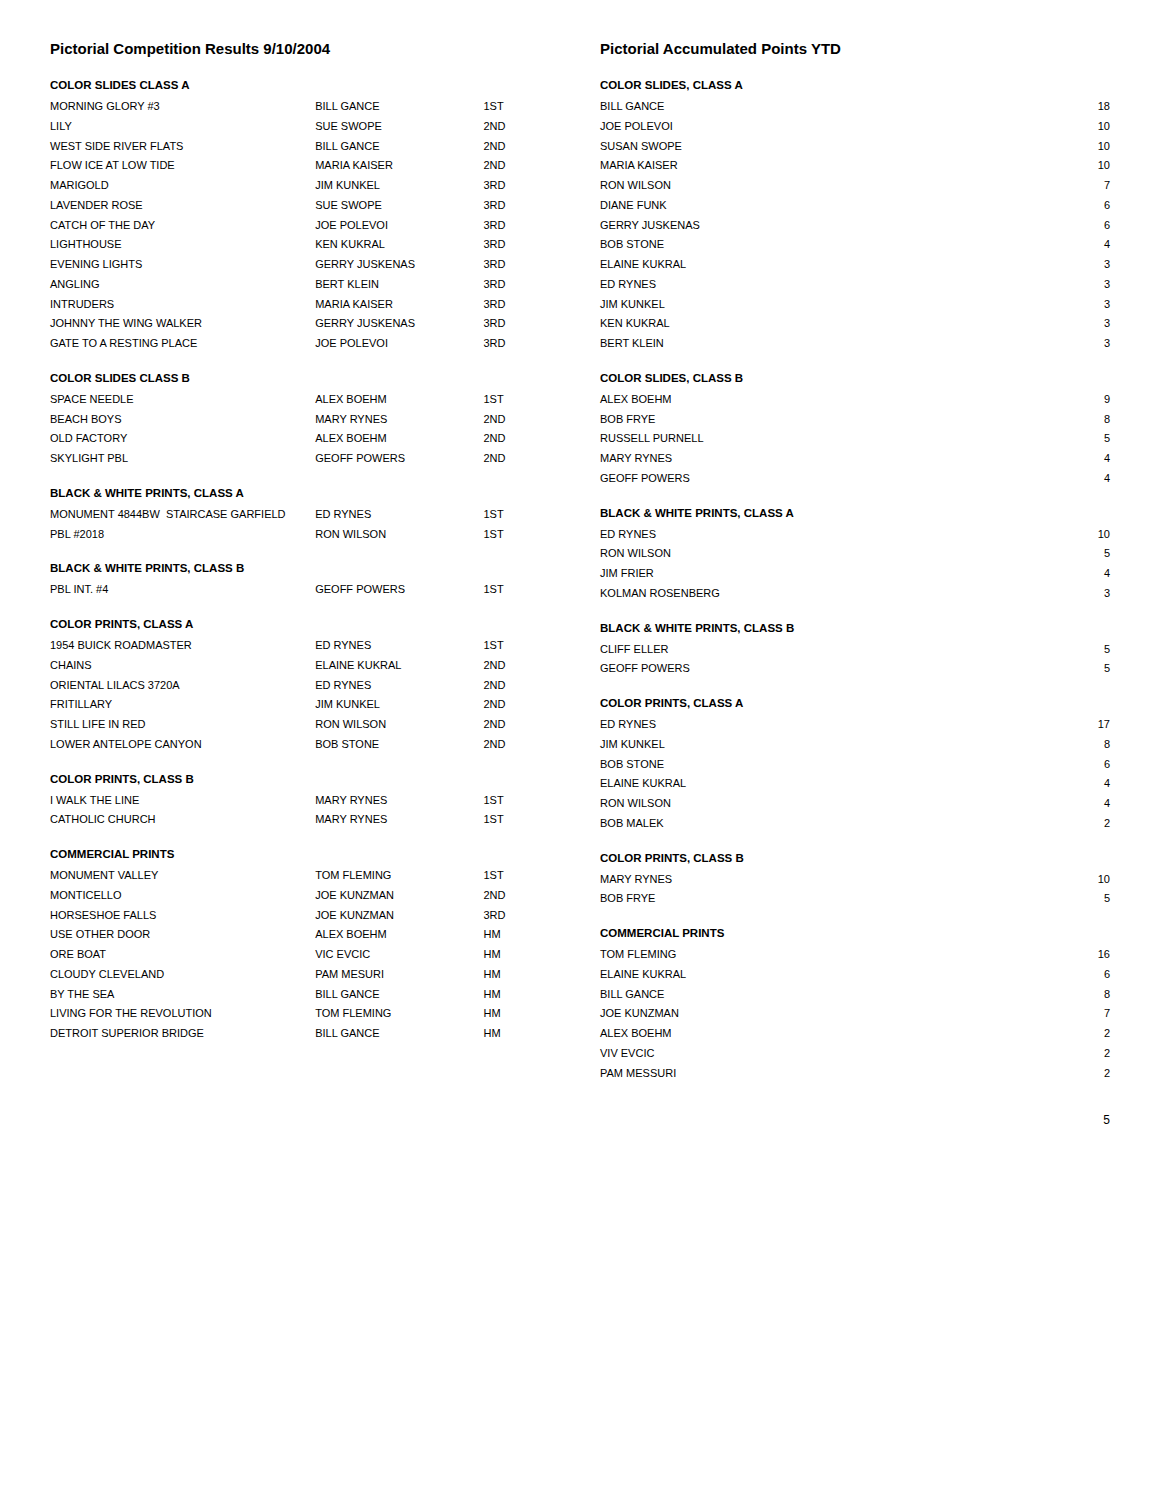Pictorial Competition Results 9/10/2004
COLOR SLIDES CLASS A
| MORNING GLORY #3 | BILL GANCE | 1ST |
| LILY | SUE SWOPE | 2ND |
| WEST SIDE RIVER FLATS | BILL GANCE | 2ND |
| FLOW ICE AT LOW TIDE | MARIA KAISER | 2ND |
| MARIGOLD | JIM KUNKEL | 3RD |
| LAVENDER ROSE | SUE SWOPE | 3RD |
| CATCH OF THE DAY | JOE POLEVOI | 3RD |
| LIGHTHOUSE | KEN KUKRAL | 3RD |
| EVENING LIGHTS | GERRY JUSKENAS | 3RD |
| ANGLING | BERT KLEIN | 3RD |
| INTRUDERS | MARIA KAISER | 3RD |
| JOHNNY THE WING WALKER | GERRY JUSKENAS | 3RD |
| GATE TO A RESTING PLACE | JOE POLEVOI | 3RD |
COLOR SLIDES CLASS B
| SPACE NEEDLE | ALEX BOEHM | 1ST |
| BEACH BOYS | MARY RYNES | 2ND |
| OLD FACTORY | ALEX BOEHM | 2ND |
| SKYLIGHT PBL | GEOFF POWERS | 2ND |
BLACK & WHITE PRINTS, CLASS A
| MONUMENT 4844BW STAIRCASE GARFIELD | ED RYNES | 1ST |
| PBL #2018 | RON WILSON | 1ST |
BLACK & WHITE PRINTS, CLASS B
| PBL INT. #4 | GEOFF POWERS | 1ST |
COLOR PRINTS, CLASS A
| 1954 BUICK ROADMASTER | ED RYNES | 1ST |
| CHAINS | ELAINE KUKRAL | 2ND |
| ORIENTAL LILACS 3720A | ED RYNES | 2ND |
| FRITILLARY | JIM KUNKEL | 2ND |
| STILL LIFE IN RED | RON WILSON | 2ND |
| LOWER ANTELOPE CANYON | BOB STONE | 2ND |
COLOR PRINTS, CLASS B
| I WALK THE LINE | MARY RYNES | 1ST |
| CATHOLIC CHURCH | MARY RYNES | 1ST |
COMMERCIAL PRINTS
| MONUMENT VALLEY | TOM FLEMING | 1ST |
| MONTICELLO | JOE KUNZMAN | 2ND |
| HORSESHOE FALLS | JOE KUNZMAN | 3RD |
| USE OTHER DOOR | ALEX BOEHM | HM |
| ORE BOAT | VIC EVCIC | HM |
| CLOUDY CLEVELAND | PAM MESURI | HM |
| BY THE SEA | BILL GANCE | HM |
| LIVING FOR THE REVOLUTION | TOM FLEMING | HM |
| DETROIT SUPERIOR BRIDGE | BILL GANCE | HM |
Pictorial Accumulated Points YTD
COLOR SLIDES, CLASS A
| BILL GANCE | 18 |
| JOE POLEVOI | 10 |
| SUSAN SWOPE | 10 |
| MARIA KAISER | 10 |
| RON WILSON | 7 |
| DIANE FUNK | 6 |
| GERRY JUSKENAS | 6 |
| BOB STONE | 4 |
| ELAINE KUKRAL | 3 |
| ED RYNES | 3 |
| JIM KUNKEL | 3 |
| KEN KUKRAL | 3 |
| BERT KLEIN | 3 |
COLOR SLIDES, CLASS B
| ALEX BOEHM | 9 |
| BOB FRYE | 8 |
| RUSSELL PURNELL | 5 |
| MARY RYNES | 4 |
| GEOFF POWERS | 4 |
BLACK & WHITE PRINTS, CLASS A
| ED RYNES | 10 |
| RON WILSON | 5 |
| JIM FRIER | 4 |
| KOLMAN ROSENBERG | 3 |
BLACK & WHITE PRINTS, CLASS B
| CLIFF ELLER | 5 |
| GEOFF POWERS | 5 |
COLOR PRINTS, CLASS A
| ED RYNES | 17 |
| JIM KUNKEL | 8 |
| BOB STONE | 6 |
| ELAINE KUKRAL | 4 |
| RON WILSON | 4 |
| BOB MALEK | 2 |
COLOR PRINTS, CLASS B
| MARY RYNES | 10 |
| BOB FRYE | 5 |
COMMERCIAL PRINTS
| TOM FLEMING | 16 |
| ELAINE KUKRAL | 6 |
| BILL GANCE | 8 |
| JOE KUNZMAN | 7 |
| ALEX BOEHM | 2 |
| VIV EVCIC | 2 |
| PAM MESSURI | 2 |
5